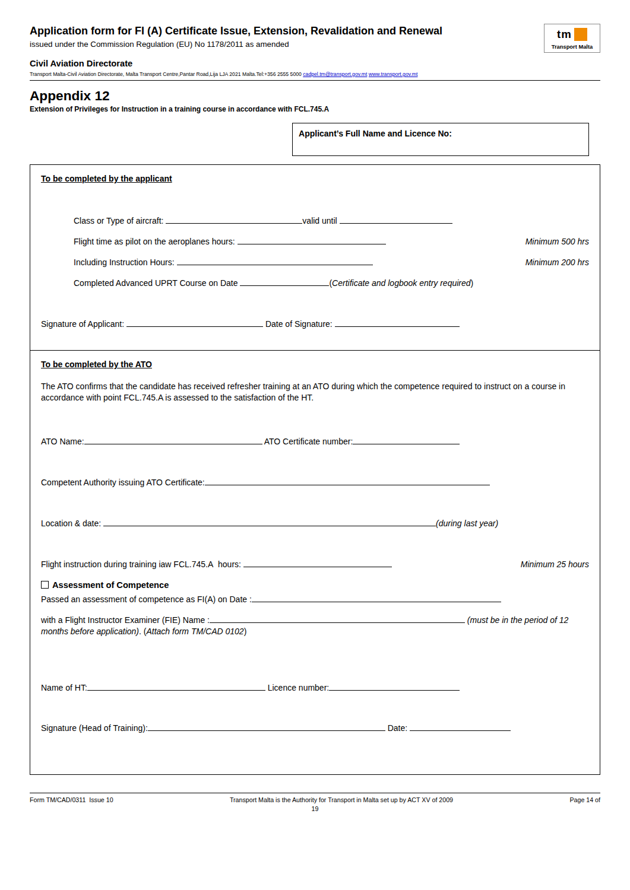tm Transport Malta
Application form for FI (A) Certificate Issue, Extension, Revalidation and Renewal
issued under the Commission Regulation (EU) No 1178/2011 as amended
Civil Aviation Directorate
Transport Malta-Civil Aviation Directorate, Malta Transport Centre,Pantar Road,Lija LJA 2021 Malta.Tel:+356 2555 5000 cadpel.tm@transport.gov.mt www.transport.gov.mt
Appendix 12
Extension of Privileges for Instruction in a training course in accordance with FCL.745.A
Applicant’s Full Name and Licence No:
To be completed by the applicant
Class or Type of aircraft: valid until
Flight time as pilot on the aeroplanes hours: Minimum 500 hrs
Including Instruction Hours: Minimum 200 hrs
Completed Advanced UPRT Course on Date (Certificate and logbook entry required)
Signature of Applicant: Date of Signature:
To be completed by the ATO
The ATO confirms that the candidate has received refresher training at an ATO during which the competence required to instruct on a course in accordance with point FCL.745.A is assessed to the satisfaction of the HT.
ATO Name: ATO Certificate number:
Competent Authority issuing ATO Certificate:
Location & date: (during last year)
Flight instruction during training iaw FCL.745.A hours: Minimum 25 hours
Assessment of Competence
Passed an assessment of competence as FI(A) on Date :
with a Flight Instructor Examiner (FIE) Name : (must be in the period of 12 months before application). (Attach form TM/CAD 0102)
Name of HT: Licence number:
Signature (Head of Training): Date:
Form TM/CAD/0311 Issue 10
Transport Malta is the Authority for Transport in Malta set up by ACT XV of 2009
Page 14 of
19